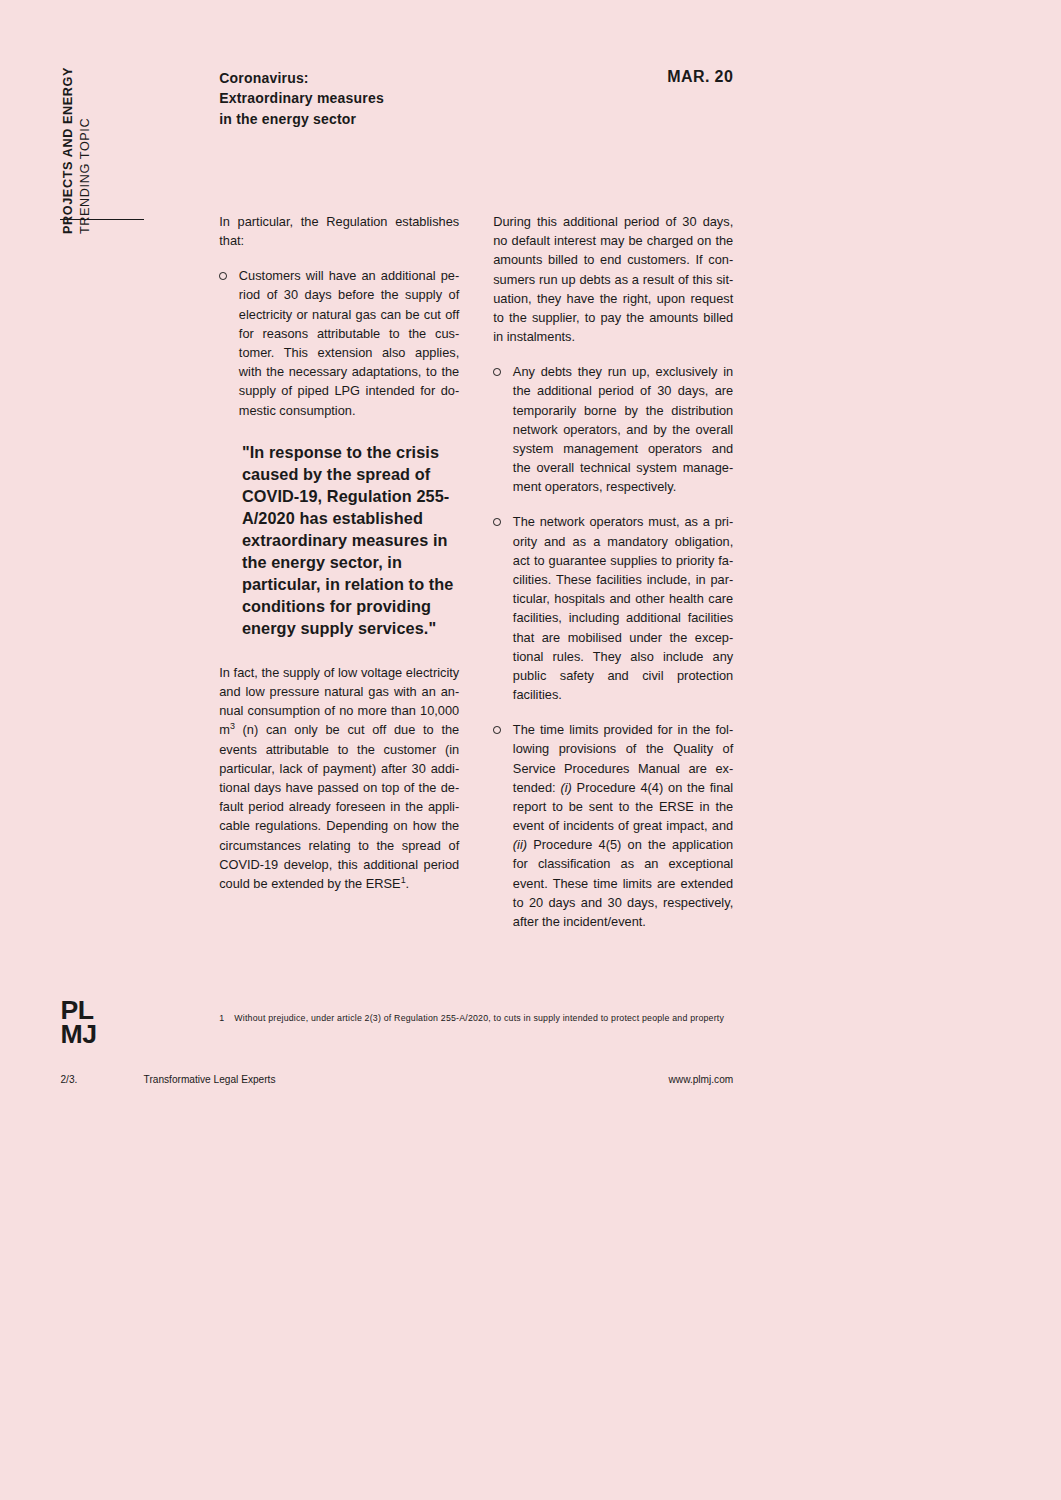Coronavirus:
Extraordinary measures
in the energy sector
MAR. 20
PROJECTS AND ENERGY
TRENDING TOPIC
In particular, the Regulation establishes that:
Customers will have an additional period of 30 days before the supply of electricity or natural gas can be cut off for reasons attributable to the customer. This extension also applies, with the necessary adaptations, to the supply of piped LPG intended for domestic consumption.
"In response to the crisis caused by the spread of COVID-19, Regulation 255-A/2020 has established extraordinary measures in the energy sector, in particular, in relation to the conditions for providing energy supply services."
In fact, the supply of low voltage electricity and low pressure natural gas with an annual consumption of no more than 10,000 m3 (n) can only be cut off due to the events attributable to the customer (in particular, lack of payment) after 30 additional days have passed on top of the default period already foreseen in the applicable regulations. Depending on how the circumstances relating to the spread of COVID-19 develop, this additional period could be extended by the ERSE1.
During this additional period of 30 days, no default interest may be charged on the amounts billed to end customers. If consumers run up debts as a result of this situation, they have the right, upon request to the supplier, to pay the amounts billed in instalments.
Any debts they run up, exclusively in the additional period of 30 days, are temporarily borne by the distribution network operators, and by the overall system management operators and the overall technical system management operators, respectively.
The network operators must, as a priority and as a mandatory obligation, act to guarantee supplies to priority facilities. These facilities include, in particular, hospitals and other health care facilities, including additional facilities that are mobilised under the exceptional rules. They also include any public safety and civil protection facilities.
The time limits provided for in the following provisions of the Quality of Service Procedures Manual are extended: (i) Procedure 4(4) on the final report to be sent to the ERSE in the event of incidents of great impact, and (ii) Procedure 4(5) on the application for classification as an exceptional event. These time limits are extended to 20 days and 30 days, respectively, after the incident/event.
1 Without prejudice, under article 2(3) of Regulation 255-A/2020, to cuts in supply intended to protect people and property
PL
MJ
2/3.
Transformative Legal Experts
www.plmj.com